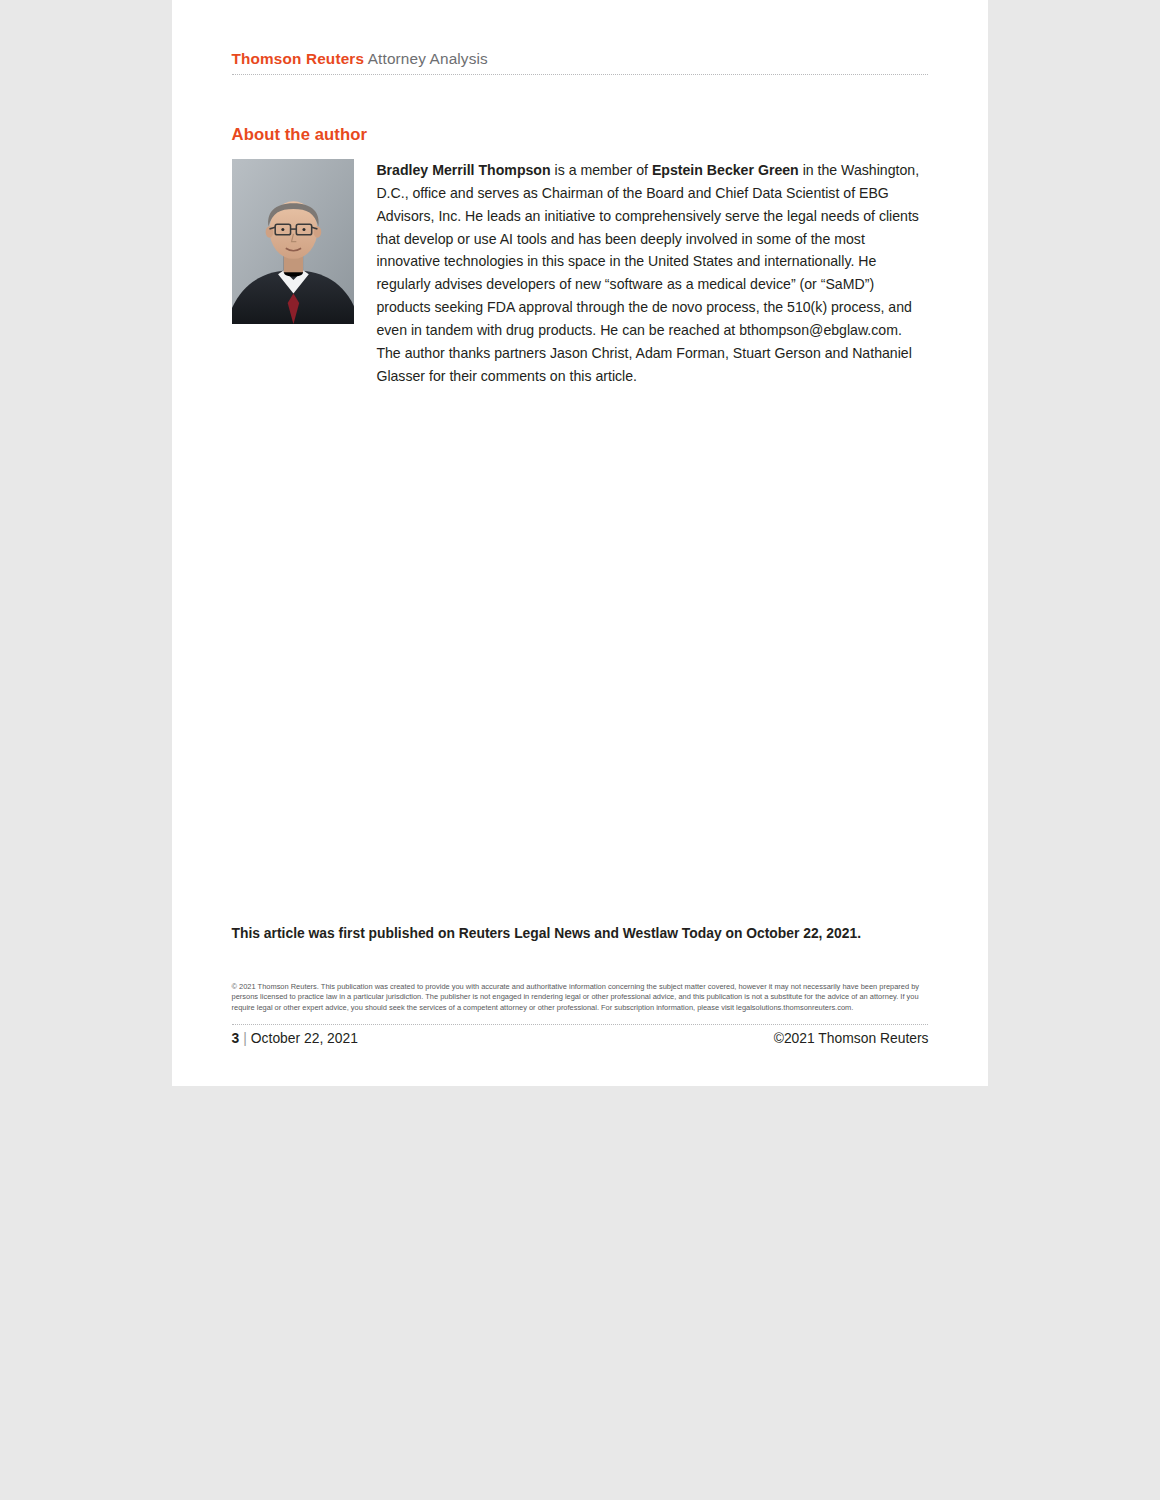Thomson Reuters Attorney Analysis
About the author
Bradley Merrill Thompson is a member of Epstein Becker Green in the Washington, D.C., office and serves as Chairman of the Board and Chief Data Scientist of EBG Advisors, Inc. He leads an initiative to comprehensively serve the legal needs of clients that develop or use AI tools and has been deeply involved in some of the most innovative technologies in this space in the United States and internationally. He regularly advises developers of new “software as a medical device” (or “SaMD”) products seeking FDA approval through the de novo process, the 510(k) process, and even in tandem with drug products. He can be reached at bthompson@ebglaw.com. The author thanks partners Jason Christ, Adam Forman, Stuart Gerson and Nathaniel Glasser for their comments on this article.
This article was first published on Reuters Legal News and Westlaw Today on October 22, 2021.
© 2021 Thomson Reuters. This publication was created to provide you with accurate and authoritative information concerning the subject matter covered, however it may not necessarily have been prepared by persons licensed to practice law in a particular jurisdiction. The publisher is not engaged in rendering legal or other professional advice, and this publication is not a substitute for the advice of an attorney. If you require legal or other expert advice, you should seek the services of a competent attorney or other professional. For subscription information, please visit legalsolutions.thomsonreuters.com.
3|October 22, 2021
©2021 Thomson Reuters